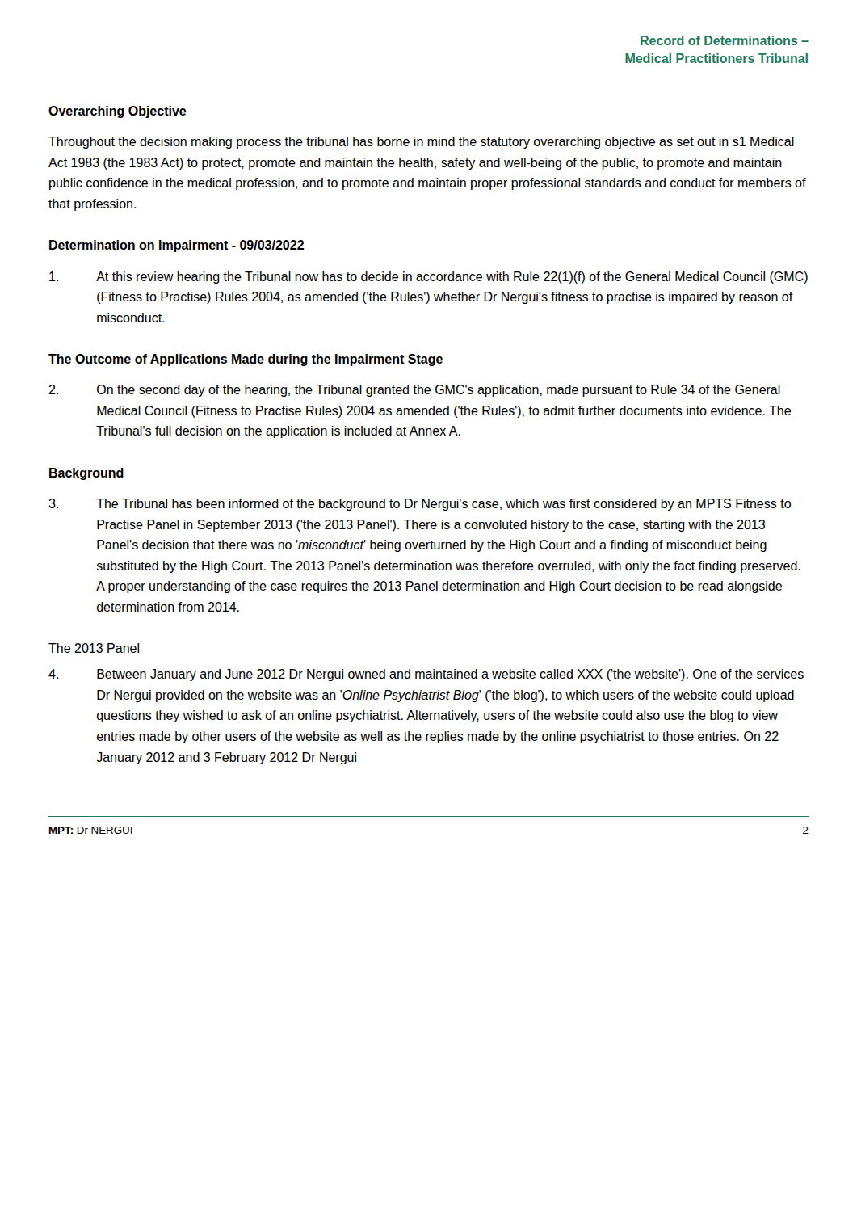Record of Determinations –
Medical Practitioners Tribunal
Overarching Objective
Throughout the decision making process the tribunal has borne in mind the statutory overarching objective as set out in s1 Medical Act 1983 (the 1983 Act) to protect, promote and maintain the health, safety and well-being of the public, to promote and maintain public confidence in the medical profession, and to promote and maintain proper professional standards and conduct for members of that profession.
Determination on Impairment - 09/03/2022
1.
At this review hearing the Tribunal now has to decide in accordance with Rule 22(1)(f) of the General Medical Council (GMC) (Fitness to Practise) Rules 2004, as amended ('the Rules') whether Dr Nergui's fitness to practise is impaired by reason of misconduct.
The Outcome of Applications Made during the Impairment Stage
2.
On the second day of the hearing, the Tribunal granted the GMC's application, made pursuant to Rule 34 of the General Medical Council (Fitness to Practise Rules) 2004 as amended ('the Rules'), to admit further documents into evidence. The Tribunal's full decision on the application is included at Annex A.
Background
3.
The Tribunal has been informed of the background to Dr Nergui's case, which was first considered by an MPTS Fitness to Practise Panel in September 2013 ('the 2013 Panel'). There is a convoluted history to the case, starting with the 2013 Panel's decision that there was no 'misconduct' being overturned by the High Court and a finding of misconduct being substituted by the High Court. The 2013 Panel's determination was therefore overruled, with only the fact finding preserved. A proper understanding of the case requires the 2013 Panel determination and High Court decision to be read alongside determination from 2014.
The 2013 Panel
4.
Between January and June 2012 Dr Nergui owned and maintained a website called XXX ('the website'). One of the services Dr Nergui provided on the website was an 'Online Psychiatrist Blog' ('the blog'), to which users of the website could upload questions they wished to ask of an online psychiatrist. Alternatively, users of the website could also use the blog to view entries made by other users of the website as well as the replies made by the online psychiatrist to those entries. On 22 January 2012 and 3 February 2012 Dr Nergui
MPT: Dr NERGUI 2